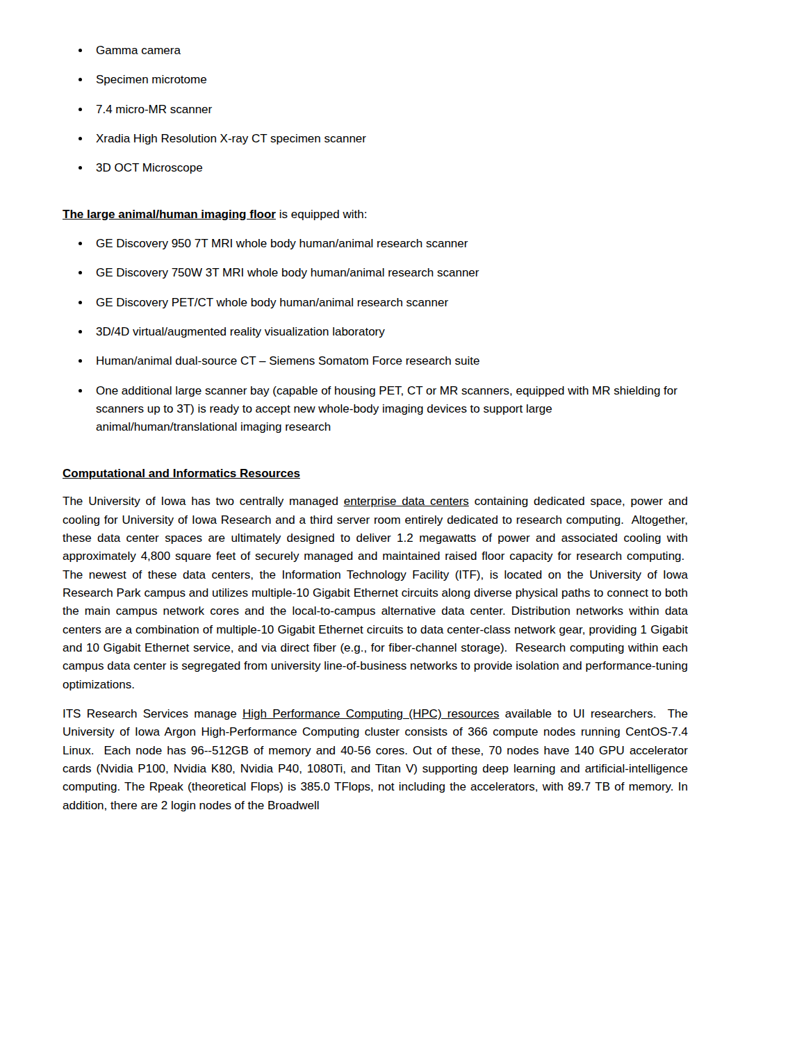Gamma camera
Specimen microtome
7.4 micro-MR scanner
Xradia High Resolution X-ray CT specimen scanner
3D OCT Microscope
The large animal/human imaging floor
is equipped with:
GE Discovery 950 7T MRI whole body human/animal research scanner
GE Discovery 750W 3T MRI whole body human/animal research scanner
GE Discovery PET/CT whole body human/animal research scanner
3D/4D virtual/augmented reality visualization laboratory
Human/animal dual-source CT – Siemens Somatom Force research suite
One additional large scanner bay (capable of housing PET, CT or MR scanners, equipped with MR shielding for scanners up to 3T) is ready to accept new whole-body imaging devices to support large animal/human/translational imaging research
Computational and Informatics Resources
The University of Iowa has two centrally managed enterprise data centers containing dedicated space, power and cooling for University of Iowa Research and a third server room entirely dedicated to research computing. Altogether, these data center spaces are ultimately designed to deliver 1.2 megawatts of power and associated cooling with approximately 4,800 square feet of securely managed and maintained raised floor capacity for research computing. The newest of these data centers, the Information Technology Facility (ITF), is located on the University of Iowa Research Park campus and utilizes multiple-10 Gigabit Ethernet circuits along diverse physical paths to connect to both the main campus network cores and the local-to-campus alternative data center. Distribution networks within data centers are a combination of multiple-10 Gigabit Ethernet circuits to data center-class network gear, providing 1 Gigabit and 10 Gigabit Ethernet service, and via direct fiber (e.g., for fiber-channel storage). Research computing within each campus data center is segregated from university line-of-business networks to provide isolation and performance-tuning optimizations.
ITS Research Services manage High Performance Computing (HPC) resources available to UI researchers. The University of Iowa Argon High-Performance Computing cluster consists of 366 compute nodes running CentOS-7.4 Linux. Each node has 96--512GB of memory and 40-56 cores. Out of these, 70 nodes have 140 GPU accelerator cards (Nvidia P100, Nvidia K80, Nvidia P40, 1080Ti, and Titan V) supporting deep learning and artificial-intelligence computing. The Rpeak (theoretical Flops) is 385.0 TFlops, not including the accelerators, with 89.7 TB of memory. In addition, there are 2 login nodes of the Broadwell